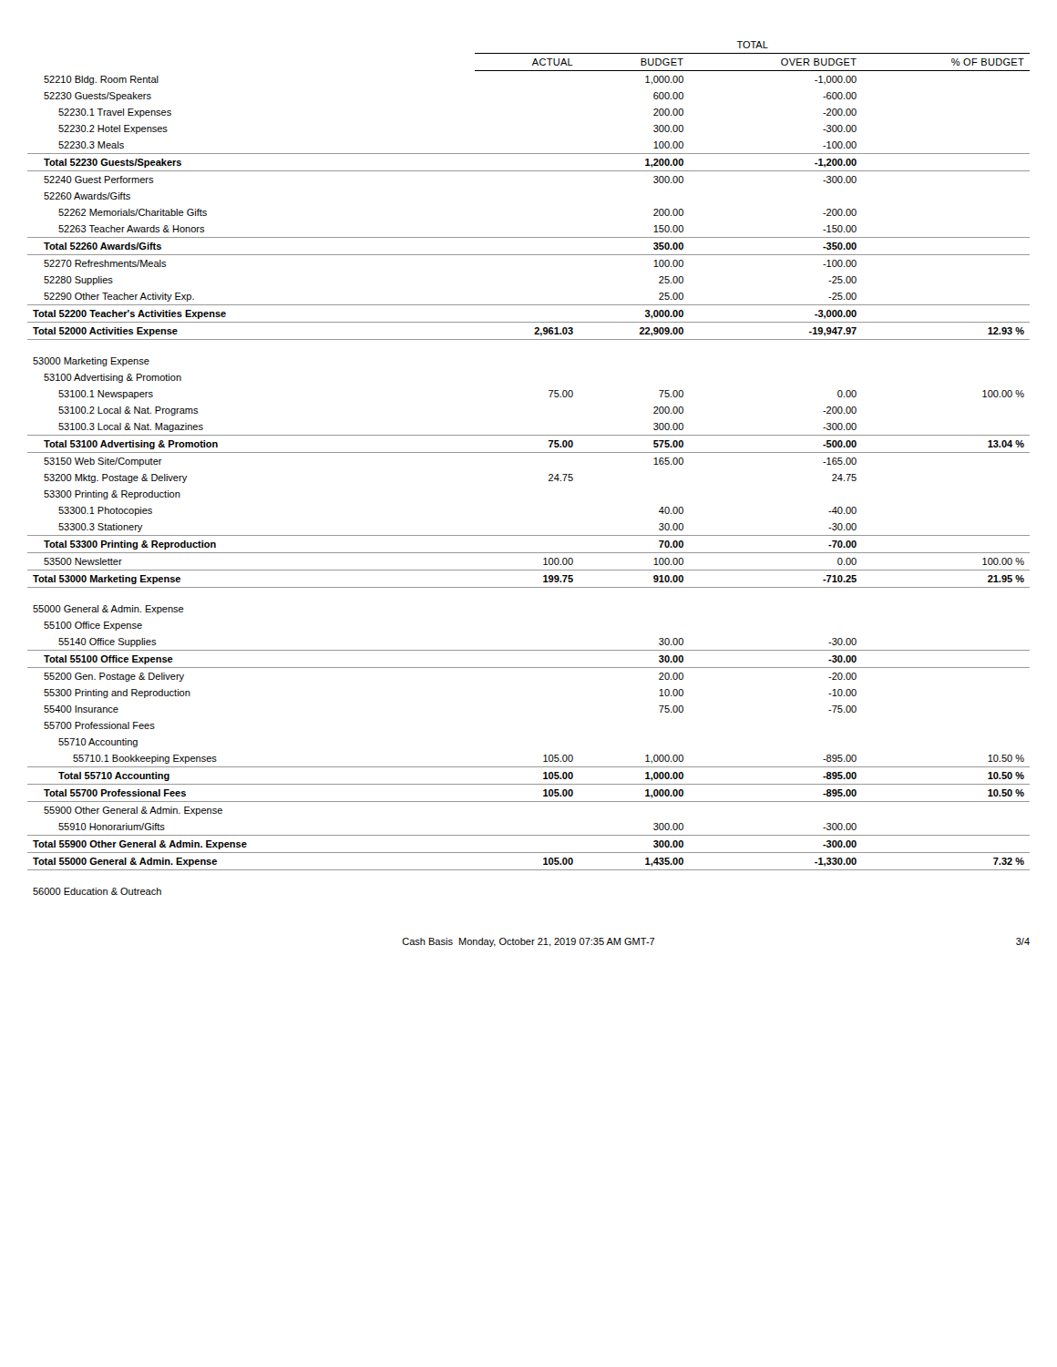| | TOTAL |
| --- | --- |
| | ACTUAL | BUDGET | OVER BUDGET | % OF BUDGET |
| 52210 Bldg. Room Rental | | 1,000.00 | -1,000.00 | |
| 52230 Guests/Speakers | | 600.00 | -600.00 | |
| 52230.1 Travel Expenses | | 200.00 | -200.00 | |
| 52230.2 Hotel Expenses | | 300.00 | -300.00 | |
| 52230.3 Meals | | 100.00 | -100.00 | |
| Total 52230 Guests/Speakers | | 1,200.00 | -1,200.00 | |
| 52240 Guest Performers | | 300.00 | -300.00 | |
| 52260 Awards/Gifts | | | | |
| 52262 Memorials/Charitable Gifts | | 200.00 | -200.00 | |
| 52263 Teacher Awards & Honors | | 150.00 | -150.00 | |
| Total 52260 Awards/Gifts | | 350.00 | -350.00 | |
| 52270 Refreshments/Meals | | 100.00 | -100.00 | |
| 52280 Supplies | | 25.00 | -25.00 | |
| 52290 Other Teacher Activity Exp. | | 25.00 | -25.00 | |
| Total 52200 Teacher's Activities Expense | | 3,000.00 | -3,000.00 | |
| Total 52000 Activities Expense | 2,961.03 | 22,909.00 | -19,947.97 | 12.93 % |
| 53000 Marketing Expense | | | | |
| 53100 Advertising & Promotion | | | | |
| 53100.1 Newspapers | 75.00 | 75.00 | 0.00 | 100.00 % |
| 53100.2 Local & Nat. Programs | | 200.00 | -200.00 | |
| 53100.3 Local & Nat. Magazines | | 300.00 | -300.00 | |
| Total 53100 Advertising & Promotion | 75.00 | 575.00 | -500.00 | 13.04 % |
| 53150 Web Site/Computer | | 165.00 | -165.00 | |
| 53200 Mktg. Postage & Delivery | 24.75 | | 24.75 | |
| 53300 Printing & Reproduction | | | | |
| 53300.1 Photocopies | | 40.00 | -40.00 | |
| 53300.3 Stationery | | 30.00 | -30.00 | |
| Total 53300 Printing & Reproduction | | 70.00 | -70.00 | |
| 53500 Newsletter | 100.00 | 100.00 | 0.00 | 100.00 % |
| Total 53000 Marketing Expense | 199.75 | 910.00 | -710.25 | 21.95 % |
| 55000 General & Admin. Expense | | | | |
| 55100 Office Expense | | | | |
| 55140 Office Supplies | | 30.00 | -30.00 | |
| Total 55100 Office Expense | | 30.00 | -30.00 | |
| 55200 Gen. Postage & Delivery | | 20.00 | -20.00 | |
| 55300 Printing and Reproduction | | 10.00 | -10.00 | |
| 55400 Insurance | | 75.00 | -75.00 | |
| 55700 Professional Fees | | | | |
| 55710 Accounting | | | | |
| 55710.1 Bookkeeping Expenses | 105.00 | 1,000.00 | -895.00 | 10.50 % |
| Total 55710 Accounting | 105.00 | 1,000.00 | -895.00 | 10.50 % |
| Total 55700 Professional Fees | 105.00 | 1,000.00 | -895.00 | 10.50 % |
| 55900 Other General & Admin. Expense | | | | |
| 55910 Honorarium/Gifts | | 300.00 | -300.00 | |
| Total 55900 Other General & Admin. Expense | | 300.00 | -300.00 | |
| Total 55000 General & Admin. Expense | 105.00 | 1,435.00 | -1,330.00 | 7.32 % |
| 56000 Education & Outreach | | | | |
Cash Basis Monday, October 21, 2019 07:35 AM GMT-7 3/4